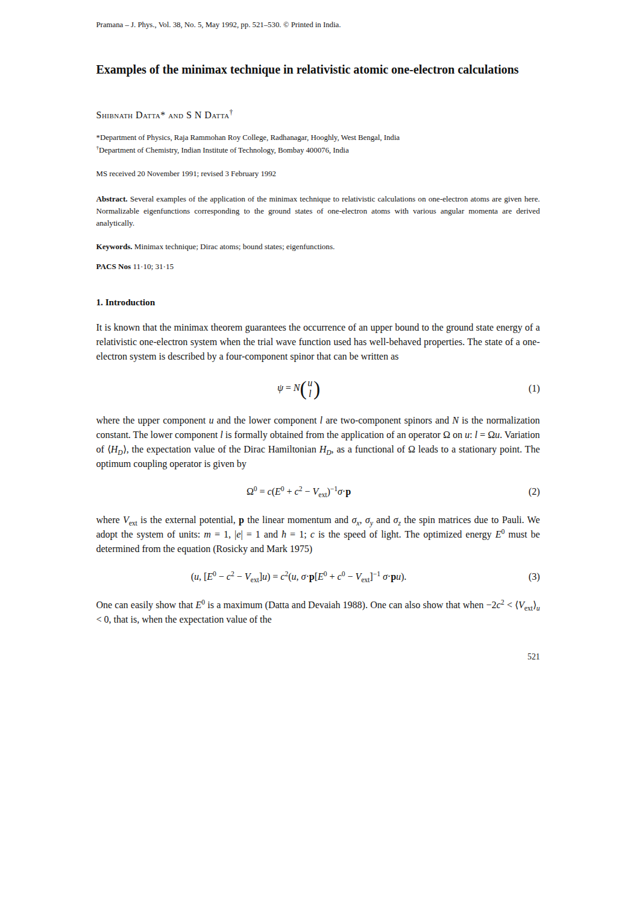Pramana – J. Phys., Vol. 38, No. 5, May 1992, pp. 521–530. © Printed in India.
Examples of the minimax technique in relativistic atomic one-electron calculations
Shibnath Datta* and S N Datta†
*Department of Physics, Raja Rammohan Roy College, Radhanagar, Hooghly, West Bengal, India
†Department of Chemistry, Indian Institute of Technology, Bombay 400076, India
MS received 20 November 1991; revised 3 February 1992
Abstract. Several examples of the application of the minimax technique to relativistic calculations on one-electron atoms are given here. Normalizable eigenfunctions corresponding to the ground states of one-electron atoms with various angular momenta are derived analytically.
Keywords. Minimax technique; Dirac atoms; bound states; eigenfunctions.
PACS Nos 11·10; 31·15
1. Introduction
It is known that the minimax theorem guarantees the occurrence of an upper bound to the ground state energy of a relativistic one-electron system when the trial wave function used has well-behaved properties. The state of a one-electron system is described by a four-component spinor that can be written as
ψ = N(ul)
(1)
where the upper component u and the lower component l are two-component spinors and N is the normalization constant. The lower component l is formally obtained from the application of an operator Ω on u: l = Ωu. Variation of ⟨HD⟩, the expectation value of the Dirac Hamiltonian HD, as a functional of Ω leads to a stationary point. The optimum coupling operator is given by
Ω0 = c(E0 + c2 − Vext)−1σ·p
(2)
where Vext is the external potential, p the linear momentum and σx, σy and σz the spin matrices due to Pauli. We adopt the system of units: m = 1, |e| = 1 and ħ = 1; c is the speed of light. The optimized energy E0 must be determined from the equation (Rosicky and Mark 1975)
(u, [E0 − c2 − Vext]u) = c2(u, σ·p[E0 + c0 − Vext]−1 σ·pu).
(3)
One can easily show that E0 is a maximum (Datta and Devaiah 1988). One can also show that when −2c2 < ⟨Vext⟩u < 0, that is, when the expectation value of the
521